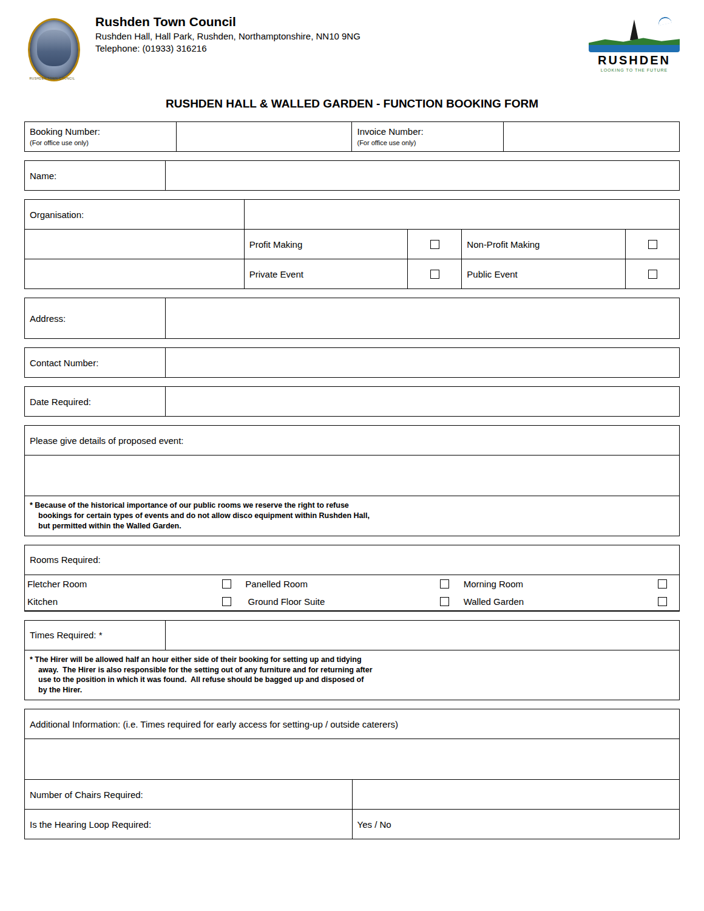RUSHDEN TOWN COUNCIL
Rushden Town Council
Rushden Hall, Hall Park, Rushden, Northamptonshire, NN10 9NG
Telephone: (01933) 316216
RUSHDEN
LOOKING TO THE FUTURE
RUSHDEN HALL & WALLED GARDEN - FUNCTION BOOKING FORM
| Booking Number: (For office use only) | | Invoice Number: (For office use only) | |
| Name: | |
| Organisation: | |
| | Profit Making | | Non-Profit Making | |
| | Private Event | | Public Event | |
| Address: | |
| Contact Number: | |
| Date Required: | |
| Please give details of proposed event: |
| * Because of the historical importance of our public rooms we reserve the right to refuse bookings for certain types of events and do not allow disco equipment within Rushden Hall, but permitted within the Walled Garden. |
| Rooms Required: |
| / Fletcher Room / / Panelled Room / / Morning Room / / |
| / Kitchen / / Ground Floor Suite / / Walled Garden / / |
| Times Required: * | |
| * The Hirer will be allowed half an hour either side of their booking for setting up and tidying away. The Hirer is also responsible for the setting out of any furniture and for returning after use to the position in which it was found. All refuse should be bagged up and disposed of by the Hirer. |
| Additional Information: (i.e. Times required for early access for setting-up / outside caterers) |
| Number of Chairs Required: | |
| Is the Hearing Loop Required: | Yes / No |